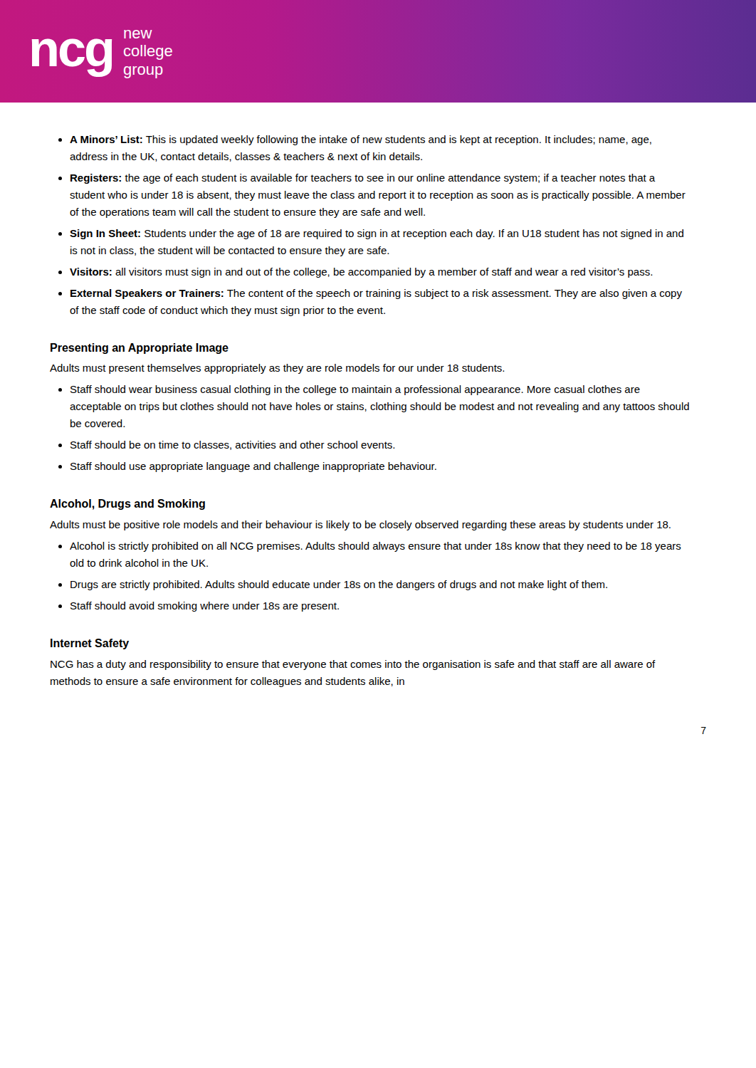ncg
new
college
group
A Minors’ List: This is updated weekly following the intake of new students and is kept at reception. It includes; name, age, address in the UK, contact details, classes & teachers & next of kin details.
Registers: the age of each student is available for teachers to see in our online attendance system; if a teacher notes that a student who is under 18 is absent, they must leave the class and report it to reception as soon as is practically possible. A member of the operations team will call the student to ensure they are safe and well.
Sign In Sheet: Students under the age of 18 are required to sign in at reception each day. If an U18 student has not signed in and is not in class, the student will be contacted to ensure they are safe.
Visitors: all visitors must sign in and out of the college, be accompanied by a member of staff and wear a red visitor’s pass.
External Speakers or Trainers: The content of the speech or training is subject to a risk assessment. They are also given a copy of the staff code of conduct which they must sign prior to the event.
Presenting an Appropriate Image
Adults must present themselves appropriately as they are role models for our under 18 students.
Staff should wear business casual clothing in the college to maintain a professional appearance. More casual clothes are acceptable on trips but clothes should not have holes or stains, clothing should be modest and not revealing and any tattoos should be covered.
Staff should be on time to classes, activities and other school events.
Staff should use appropriate language and challenge inappropriate behaviour.
Alcohol, Drugs and Smoking
Adults must be positive role models and their behaviour is likely to be closely observed regarding these areas by students under 18.
Alcohol is strictly prohibited on all NCG premises. Adults should always ensure that under 18s know that they need to be 18 years old to drink alcohol in the UK.
Drugs are strictly prohibited. Adults should educate under 18s on the dangers of drugs and not make light of them.
Staff should avoid smoking where under 18s are present.
Internet Safety
NCG has a duty and responsibility to ensure that everyone that comes into the organisation is safe and that staff are all aware of methods to ensure a safe environment for colleagues and students alike, in
7